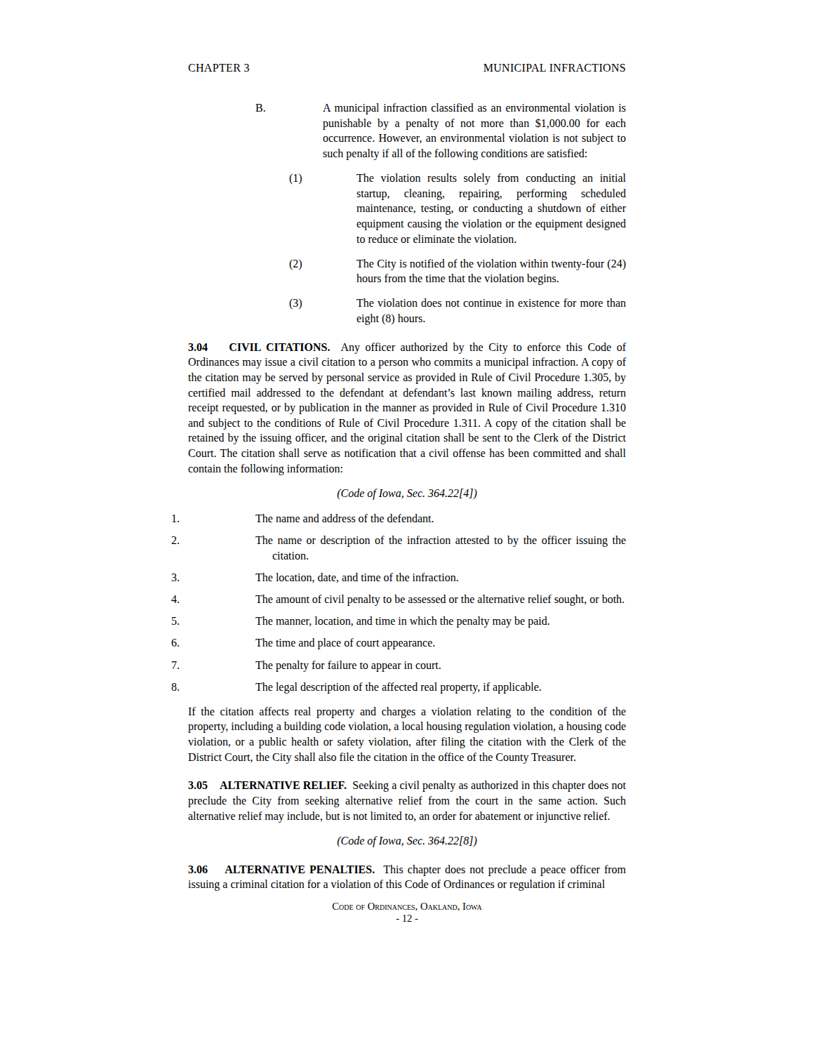Chapter 3 Municipal Infractions
B. A municipal infraction classified as an environmental violation is punishable by a penalty of not more than $1,000.00 for each occurrence. However, an environmental violation is not subject to such penalty if all of the following conditions are satisfied:
(1) The violation results solely from conducting an initial startup, cleaning, repairing, performing scheduled maintenance, testing, or conducting a shutdown of either equipment causing the violation or the equipment designed to reduce or eliminate the violation.
(2) The City is notified of the violation within twenty-four (24) hours from the time that the violation begins.
(3) The violation does not continue in existence for more than eight (8) hours.
3.04 CIVIL CITATIONS. Any officer authorized by the City to enforce this Code of Ordinances may issue a civil citation to a person who commits a municipal infraction. A copy of the citation may be served by personal service as provided in Rule of Civil Procedure 1.305, by certified mail addressed to the defendant at defendant’s last known mailing address, return receipt requested, or by publication in the manner as provided in Rule of Civil Procedure 1.310 and subject to the conditions of Rule of Civil Procedure 1.311. A copy of the citation shall be retained by the issuing officer, and the original citation shall be sent to the Clerk of the District Court. The citation shall serve as notification that a civil offense has been committed and shall contain the following information:
(Code of Iowa, Sec. 364.22[4])
1. The name and address of the defendant.
2. The name or description of the infraction attested to by the officer issuing the citation.
3. The location, date, and time of the infraction.
4. The amount of civil penalty to be assessed or the alternative relief sought, or both.
5. The manner, location, and time in which the penalty may be paid.
6. The time and place of court appearance.
7. The penalty for failure to appear in court.
8. The legal description of the affected real property, if applicable.
If the citation affects real property and charges a violation relating to the condition of the property, including a building code violation, a local housing regulation violation, a housing code violation, or a public health or safety violation, after filing the citation with the Clerk of the District Court, the City shall also file the citation in the office of the County Treasurer.
3.05 ALTERNATIVE RELIEF. Seeking a civil penalty as authorized in this chapter does not preclude the City from seeking alternative relief from the court in the same action. Such alternative relief may include, but is not limited to, an order for abatement or injunctive relief.
(Code of Iowa, Sec. 364.22[8])
3.06 ALTERNATIVE PENALTIES. This chapter does not preclude a peace officer from issuing a criminal citation for a violation of this Code of Ordinances or regulation if criminal
Code of Ordinances, Oakland, Iowa - 12 -